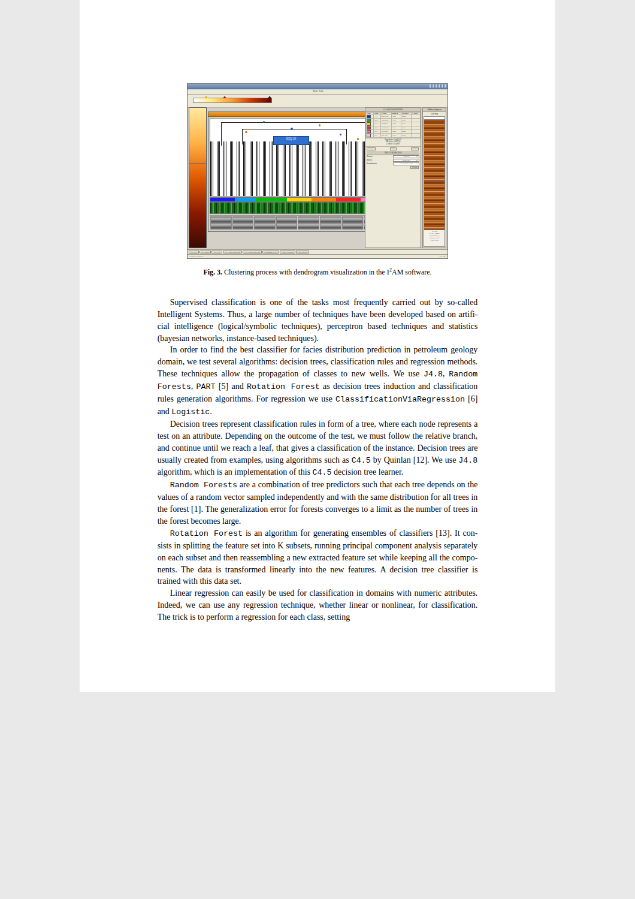Menu Tools
Distance: 0.04
Overlap: 0.02
CLASSES DESCRIPTION
| Color | Name | # items | Dunn In. | DB Index | C Index |
| --- | --- | --- | --- | --- | --- |
| | AAA | 22361.105 | 1.828 | 0.244 | |
| | BBB | 20240.084 | 1.828 | 0.243 | |
| | CCC | 8910.078 | 1.588 | 0.167 | |
| | DDD | 30140.042 | 1.678 | 0.274 | |
| | EEE | 8710.122 | 1.428 | 0.295 | |
| | FFF | 414A.061 | 1.678 | 0.150 | |
Dunn Index: 1.4441525
DB Index: 1.637214
C Index: 0.2349897
New Ac. Save Cancel
INPUT PARAMETERS
Distance Euclidean
Metrics Merge Max
Normalization Linear normalization
Refresh
Within well process
Grid Step
Well info
START: 1044.00
STOP: 2479.76
ACTUAL: 2108.55
MARGIT: 2.0
NOM: 16000
Well View
Grid Toolbar
Well View
Well Classification Logs
Well Classification Logs
Dendrogram Viewer
Cluster Evaluation
Cluster Metrics
Loading Dendrogram... Task Done
Fig. 3. Clustering process with dendrogram visualization in the I2AM software.
Supervised classification is one of the tasks most frequently carried out by so-called Intelligent Systems. Thus, a large number of techniques have been developed based on artificial intelligence (logical/symbolic techniques), perceptron based techniques and statistics (bayesian networks, instance-based techniques).
In order to find the best classifier for facies distribution prediction in petroleum geology domain, we test several algorithms: decision trees, classification rules and regression methods. These techniques allow the propagation of classes to new wells. We use J4.8, Random Forests, PART [5] and Rotation Forest as decision trees induction and classification rules generation algorithms. For regression we use ClassificationViaRegression [6] and Logistic.
Decision trees represent classification rules in form of a tree, where each node represents a test on an attribute. Depending on the outcome of the test, we must follow the relative branch, and continue until we reach a leaf, that gives a classification of the instance. Decision trees are usually created from examples, using algorithms such as C4.5 by Quinlan [12]. We use J4.8 algorithm, which is an implementation of this C4.5 decision tree learner.
Random Forests are a combination of tree predictors such that each tree depends on the values of a random vector sampled independently and with the same distribution for all trees in the forest [1]. The generalization error for forests converges to a limit as the number of trees in the forest becomes large.
Rotation Forest is an algorithm for generating ensembles of classifiers [13]. It consists in splitting the feature set into K subsets, running principal component analysis separately on each subset and then reassembling a new extracted feature set while keeping all the components. The data is transformed linearly into the new features. A decision tree classifier is trained with this data set.
Linear regression can easily be used for classification in domains with numeric attributes. Indeed, we can use any regression technique, whether linear or nonlinear, for classification. The trick is to perform a regression for each class, setting